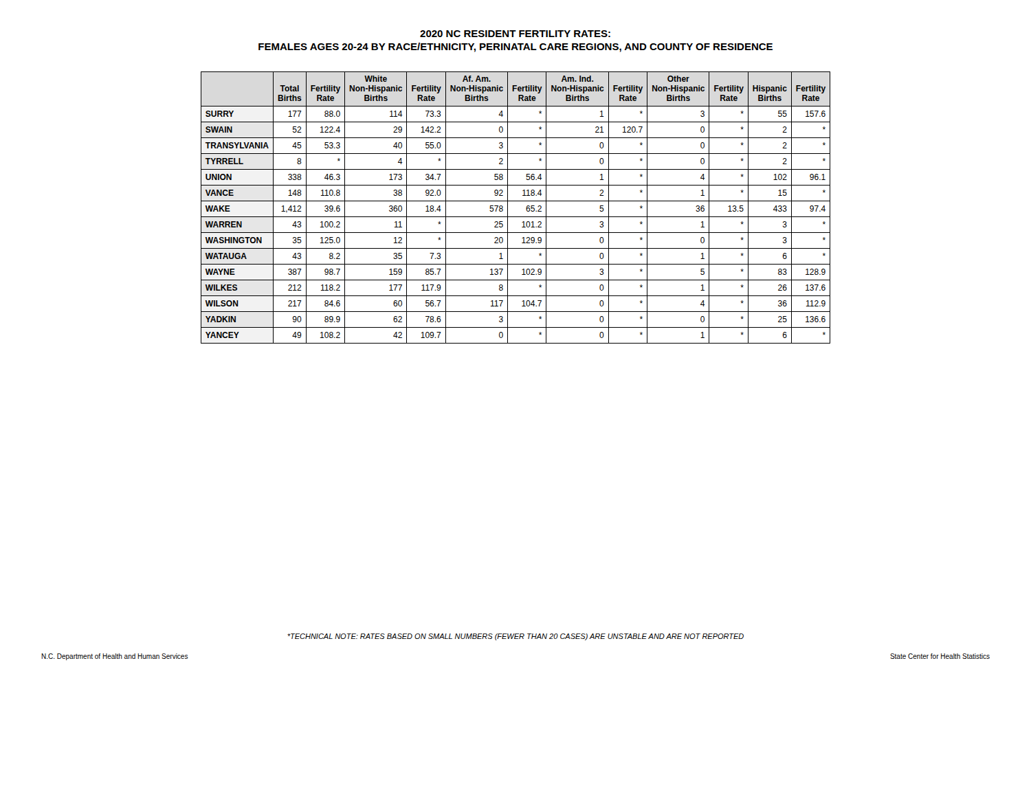2020 NC RESIDENT FERTILITY RATES:
FEMALES AGES 20-24 BY RACE/ETHNICITY, PERINATAL CARE REGIONS, AND COUNTY OF RESIDENCE
| | Total Births | Fertility Rate | White Non-Hispanic Births | Fertility Rate | Af. Am. Non-Hispanic Births | Fertility Rate | Am. Ind. Non-Hispanic Births | Fertility Rate | Other Non-Hispanic Births | Fertility Rate | Hispanic Births | Fertility Rate |
| --- | --- | --- | --- | --- | --- | --- | --- | --- | --- | --- | --- | --- |
| SURRY | 177 | 88.0 | 114 | 73.3 | 4 | * | 1 | * | 3 | * | 55 | 157.6 |
| SWAIN | 52 | 122.4 | 29 | 142.2 | 0 | * | 21 | 120.7 | 0 | * | 2 | * |
| TRANSYLVANIA | 45 | 53.3 | 40 | 55.0 | 3 | * | 0 | * | 0 | * | 2 | * |
| TYRRELL | 8 | * | 4 | * | 2 | * | 0 | * | 0 | * | 2 | * |
| UNION | 338 | 46.3 | 173 | 34.7 | 58 | 56.4 | 1 | * | 4 | * | 102 | 96.1 |
| VANCE | 148 | 110.8 | 38 | 92.0 | 92 | 118.4 | 2 | * | 1 | * | 15 | * |
| WAKE | 1,412 | 39.6 | 360 | 18.4 | 578 | 65.2 | 5 | * | 36 | 13.5 | 433 | 97.4 |
| WARREN | 43 | 100.2 | 11 | * | 25 | 101.2 | 3 | * | 1 | * | 3 | * |
| WASHINGTON | 35 | 125.0 | 12 | * | 20 | 129.9 | 0 | * | 0 | * | 3 | * |
| WATAUGA | 43 | 8.2 | 35 | 7.3 | 1 | * | 0 | * | 1 | * | 6 | * |
| WAYNE | 387 | 98.7 | 159 | 85.7 | 137 | 102.9 | 3 | * | 5 | * | 83 | 128.9 |
| WILKES | 212 | 118.2 | 177 | 117.9 | 8 | * | 0 | * | 1 | * | 26 | 137.6 |
| WILSON | 217 | 84.6 | 60 | 56.7 | 117 | 104.7 | 0 | * | 4 | * | 36 | 112.9 |
| YADKIN | 90 | 89.9 | 62 | 78.6 | 3 | * | 0 | * | 0 | * | 25 | 136.6 |
| YANCEY | 49 | 108.2 | 42 | 109.7 | 0 | * | 0 | * | 1 | * | 6 | * |
*TECHNICAL NOTE: RATES BASED ON SMALL NUMBERS (FEWER THAN 20 CASES) ARE UNSTABLE AND ARE NOT REPORTED
N.C. Department of Health and Human Services State Center for Health Statistics